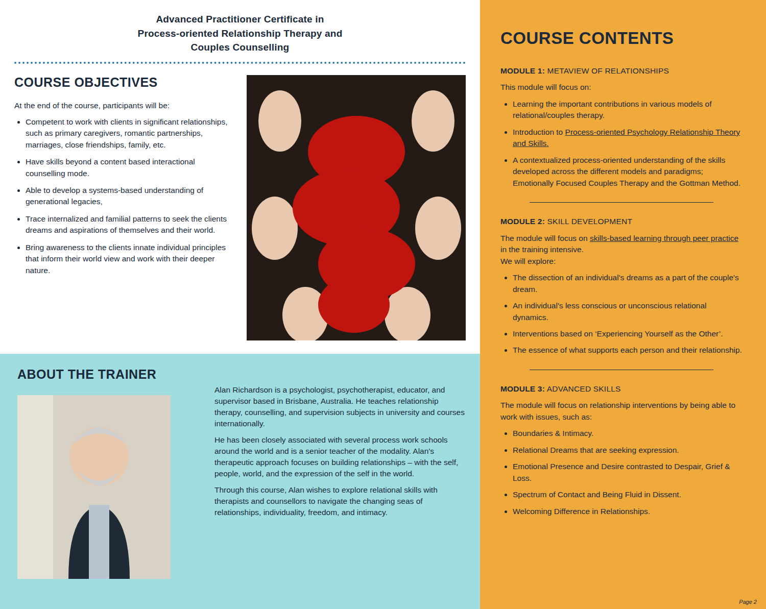Advanced Practitioner Certificate in
Process-oriented Relationship Therapy and
Couples Counselling
COURSE OBJECTIVES
At the end of the course, participants will be:
Competent to work with clients in significant relationships, such as primary caregivers, romantic partnerships, marriages, close friendships, family, etc.
Have skills beyond a content based interactional counselling mode.
Able to develop a systems-based understanding of generational legacies,
Trace internalized and familial patterns to seek the clients dreams and aspirations of themselves and their world.
Bring awareness to the clients innate individual principles that inform their world view and work with their deeper nature.
ABOUT THE TRAINER
Alan Richardson is a psychologist, psychotherapist, educator, and supervisor based in Brisbane, Australia. He teaches relationship therapy, counselling, and supervision subjects in university and courses internationally.
He has been closely associated with several process work schools around the world and is a senior teacher of the modality. Alan's therapeutic approach focuses on building relationships – with the self, people, world, and the expression of the self in the world.
Through this course, Alan wishes to explore relational skills with therapists and counsellors to navigate the changing seas of relationships, individuality, freedom, and intimacy.
COURSE CONTENTS
MODULE 1: METAVIEW OF RELATIONSHIPS
This module will focus on:
Learning the important contributions in various models of relational/couples therapy.
Introduction to Process-oriented Psychology Relationship Theory and Skills.
A contextualized process-oriented understanding of the skills developed across the different models and paradigms; Emotionally Focused Couples Therapy and the Gottman Method.
MODULE 2: SKILL DEVELOPMENT
The module will focus on skills-based learning through peer practice in the training intensive.
We will explore:
The dissection of an individual's dreams as a part of the couple's dream.
An individual's less conscious or unconscious relational dynamics.
Interventions based on ‘Experiencing Yourself as the Other’.
The essence of what supports each person and their relationship.
MODULE 3: ADVANCED SKILLS
The module will focus on relationship interventions by being able to work with issues, such as:
Boundaries & Intimacy.
Relational Dreams that are seeking expression.
Emotional Presence and Desire contrasted to Despair, Grief & Loss.
Spectrum of Contact and Being Fluid in Dissent.
Welcoming Difference in Relationships.
Page 2